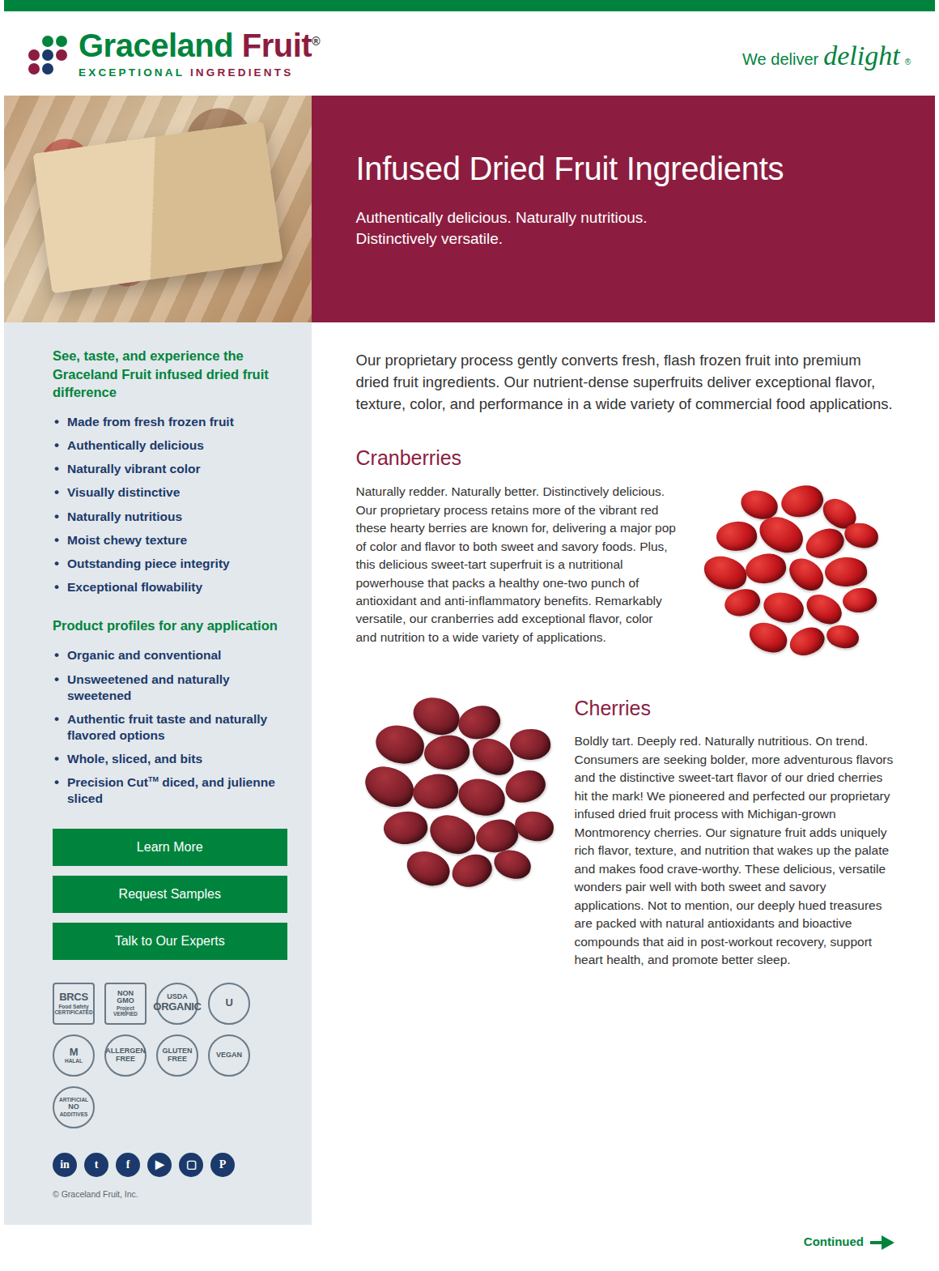Graceland Fruit®
EXCEPTIONAL INGREDIENTS
We deliver delight®
Infused Dried Fruit Ingredients
Authentically delicious. Naturally nutritious.
Distinctively versatile.
See, taste, and experience the Graceland Fruit infused dried fruit difference
Made from fresh frozen fruit
Authentically delicious
Naturally vibrant color
Visually distinctive
Naturally nutritious
Moist chewy texture
Outstanding piece integrity
Exceptional flowability
Product profiles for any application
Organic and conventional
Unsweetened and naturally sweetened
Authentic fruit taste and naturally flavored options
Whole, sliced, and bits
Precision CutTM diced, and julienne sliced
Learn More Request Samples Talk to Our Experts
BRCS Food Safety CERTIFICATED
NON
GMO Project VERIFIED
USDA ORGANIC
U
MHALAL
ALLERGEN FREE
GLUTEN FREE
VEGAN
ARTIFICIAL NO ADDITIVES
in t f ▶ ▢ P
© Graceland Fruit, Inc.
Our proprietary process gently converts fresh, flash frozen fruit into premium dried fruit ingredients. Our nutrient-dense superfruits deliver exceptional flavor, texture, color, and performance in a wide variety of commercial food applications.
Cranberries
Naturally redder. Naturally better. Distinctively delicious. Our proprietary process retains more of the vibrant red these hearty berries are known for, delivering a major pop of color and flavor to both sweet and savory foods. Plus, this delicious sweet-tart superfruit is a nutritional powerhouse that packs a healthy one-two punch of antioxidant and anti-inflammatory benefits. Remarkably versatile, our cranberries add exceptional flavor, color and nutrition to a wide variety of applications.
Cherries
Boldly tart. Deeply red. Naturally nutritious. On trend. Consumers are seeking bolder, more adventurous flavors and the distinctive sweet-tart flavor of our dried cherries hit the mark! We pioneered and perfected our proprietary infused dried fruit process with Michigan-grown Montmorency cherries. Our signature fruit adds uniquely rich flavor, texture, and nutrition that wakes up the palate and makes food crave-worthy. These delicious, versatile wonders pair well with both sweet and savory applications. Not to mention, our deeply hued treasures are packed with natural antioxidants and bioactive compounds that aid in post-workout recovery, support heart health, and promote better sleep.
Continued